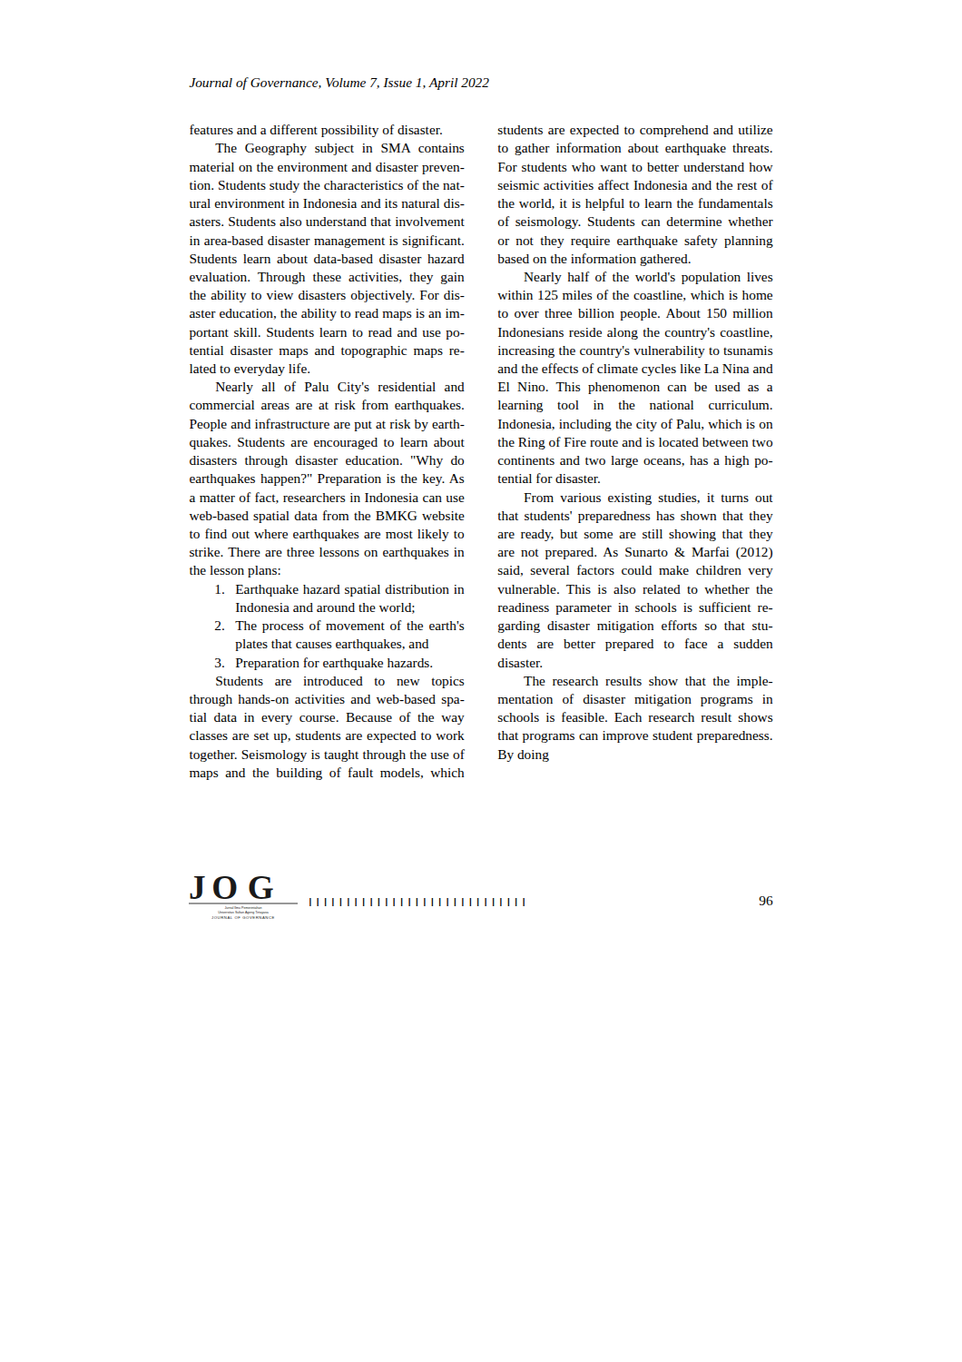Journal of Governance, Volume 7, Issue 1, April 2022
features and a different possibility of disaster.
The Geography subject in SMA contains material on the environment and disaster prevention. Students study the characteristics of the natural environment in Indonesia and its natural disasters. Students also understand that involvement in area-based disaster management is significant. Students learn about data-based disaster hazard evaluation. Through these activities, they gain the ability to view disasters objectively. For disaster education, the ability to read maps is an important skill. Students learn to read and use potential disaster maps and topographic maps related to everyday life.
Nearly all of Palu City's residential and commercial areas are at risk from earthquakes. People and infrastructure are put at risk by earthquakes. Students are encouraged to learn about disasters through disaster education. "Why do earthquakes happen?" Preparation is the key. As a matter of fact, researchers in Indonesia can use web-based spatial data from the BMKG website to find out where earthquakes are most likely to strike. There are three lessons on earthquakes in the lesson plans:
Earthquake hazard spatial distribution in Indonesia and around the world;
The process of movement of the earth's plates that causes earthquakes, and
Preparation for earthquake hazards.
Students are introduced to new topics through hands-on activities and web-based spatial data in every course. Because of the way classes are set up, students are expected to work together. Seismology is taught through the use of maps and the building of fault models, which students are expected to comprehend and utilize to gather information about earthquake threats. For students who want to better understand how seismic activities affect Indonesia and the rest of the world, it is helpful to learn the fundamentals of seismology. Students can determine whether or not they require earthquake safety planning based on the information gathered.
Nearly half of the world's population lives within 125 miles of the coastline, which is home to over three billion people. About 150 million Indonesians reside along the country's coastline, increasing the country's vulnerability to tsunamis and the effects of climate cycles like La Nina and El Nino. This phenomenon can be used as a learning tool in the national curriculum. Indonesia, including the city of Palu, which is on the Ring of Fire route and is located between two continents and two large oceans, has a high potential for disaster.
From various existing studies, it turns out that students' preparedness has shown that they are ready, but some are still showing that they are not prepared. As Sunarto & Marfai (2012) said, several factors could make children very vulnerable. This is also related to whether the readiness parameter in schools is sufficient regarding disaster mitigation efforts so that students are better prepared to face a sudden disaster.
The research results show that the implementation of disaster mitigation programs in schools is feasible. Each research result shows that programs can improve student preparedness. By doing
J O G Jurnal Ilmu Pemerintahan Universitas Sultan Ageng Tirtayasa JOURNAL OF GOVERNANCE
I I I I I I I I I I I I I I I I I I I I I I I I I I I I I
96